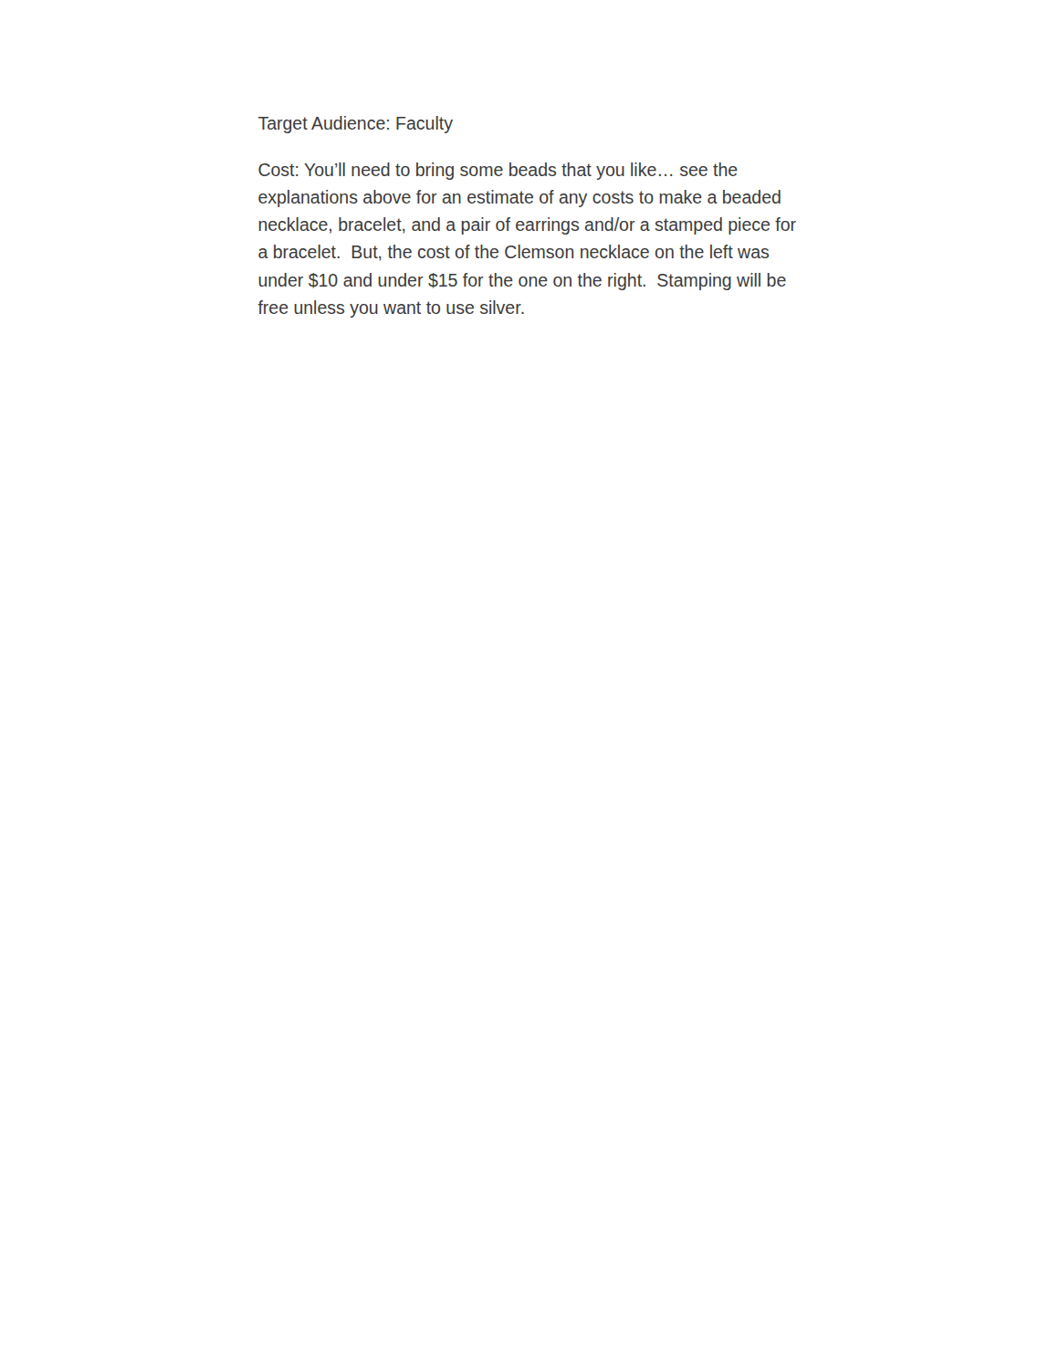Target Audience: Faculty
Cost: You’ll need to bring some beads that you like… see the explanations above for an estimate of any costs to make a beaded necklace, bracelet, and a pair of earrings and/or a stamped piece for a bracelet. But, the cost of the Clemson necklace on the left was under $10 and under $15 for the one on the right. Stamping will be free unless you want to use silver.